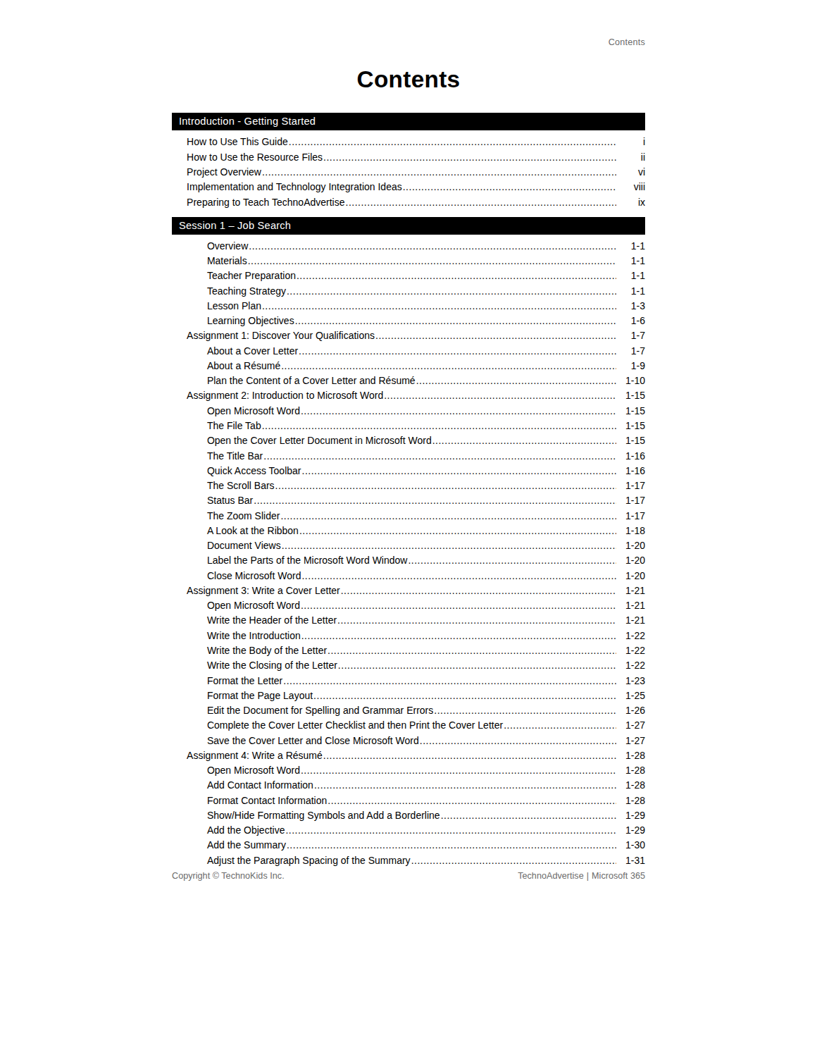Contents
Contents
Introduction - Getting Started
How to Use This Guide........................................................................................................................................... i
How to Use the Resource Files............................................................................................................................. ii
Project Overview................................................................................................................................................. vi
Implementation and Technology Integration Ideas......................................................................................... viii
Preparing to Teach TechnoAdvertise................................................................................................................. ix
Session 1 – Job Search
Overview......................................................................................................................................................... 1-1
Materials........................................................................................................................................................... 1-1
Teacher Preparation................................................................................................................................. 1-1
Teaching Strategy..................................................................................................................................... 1-1
Lesson Plan..................................................................................................................................................... 1-3
Learning Objectives................................................................................................................................. 1-6
Assignment 1: Discover Your Qualifications......................................................................................................... 1-7
About a Cover Letter............................................................................................................................... 1-7
About a Résumé......................................................................................................................................... 1-9
Plan the Content of a Cover Letter and Résumé................................................................................. 1-10
Assignment 2: Introduction to Microsoft Word................................................................................................... 1-15
Open Microsoft Word............................................................................................................................. 1-15
The File Tab..................................................................................................................................................... 1-15
Open the Cover Letter Document in Microsoft Word......................................................................... 1-15
The Title Bar..................................................................................................................................................... 1-16
Quick Access Toolbar............................................................................................................................. 1-16
The Scroll Bars................................................................................................................................................. 1-17
Status Bar......................................................................................................................................................... 1-17
The Zoom Slider............................................................................................................................................. 1-17
A Look at the Ribbon................................................................................................................................. 1-18
Document Views......................................................................................................................................... 1-20
Label the Parts of the Microsoft Word Window......................................................................................... 1-20
Close Microsoft Word............................................................................................................................. 1-20
Assignment 3: Write a Cover Letter......................................................................................................................... 1-21
Open Microsoft Word............................................................................................................................. 1-21
Write the Header of the Letter................................................................................................................. 1-21
Write the Introduction................................................................................................................................. 1-22
Write the Body of the Letter......................................................................................................................... 1-22
Write the Closing of the Letter................................................................................................................. 1-22
Format the Letter......................................................................................................................................... 1-23
Format the Page Layout......................................................................................................................... 1-25
Edit the Document for Spelling and Grammar Errors............................................................................. 1-26
Complete the Cover Letter Checklist and then Print the Cover Letter................................................. 1-27
Save the Cover Letter and Close Microsoft Word................................................................................. 1-27
Assignment 4: Write a Résumé......................................................................................................................... 1-28
Open Microsoft Word............................................................................................................................. 1-28
Add Contact Information......................................................................................................................... 1-28
Format Contact Information......................................................................................................................... 1-28
Show/Hide Formatting Symbols and Add a Borderline......................................................................... 1-29
Add the Objective..................................................................................................................................... 1-29
Add the Summary......................................................................................................................................... 1-30
Adjust the Paragraph Spacing of the Summary......................................................................................... 1-31
Copyright © TechnoKids Inc.
TechnoAdvertise|Microsoft 365